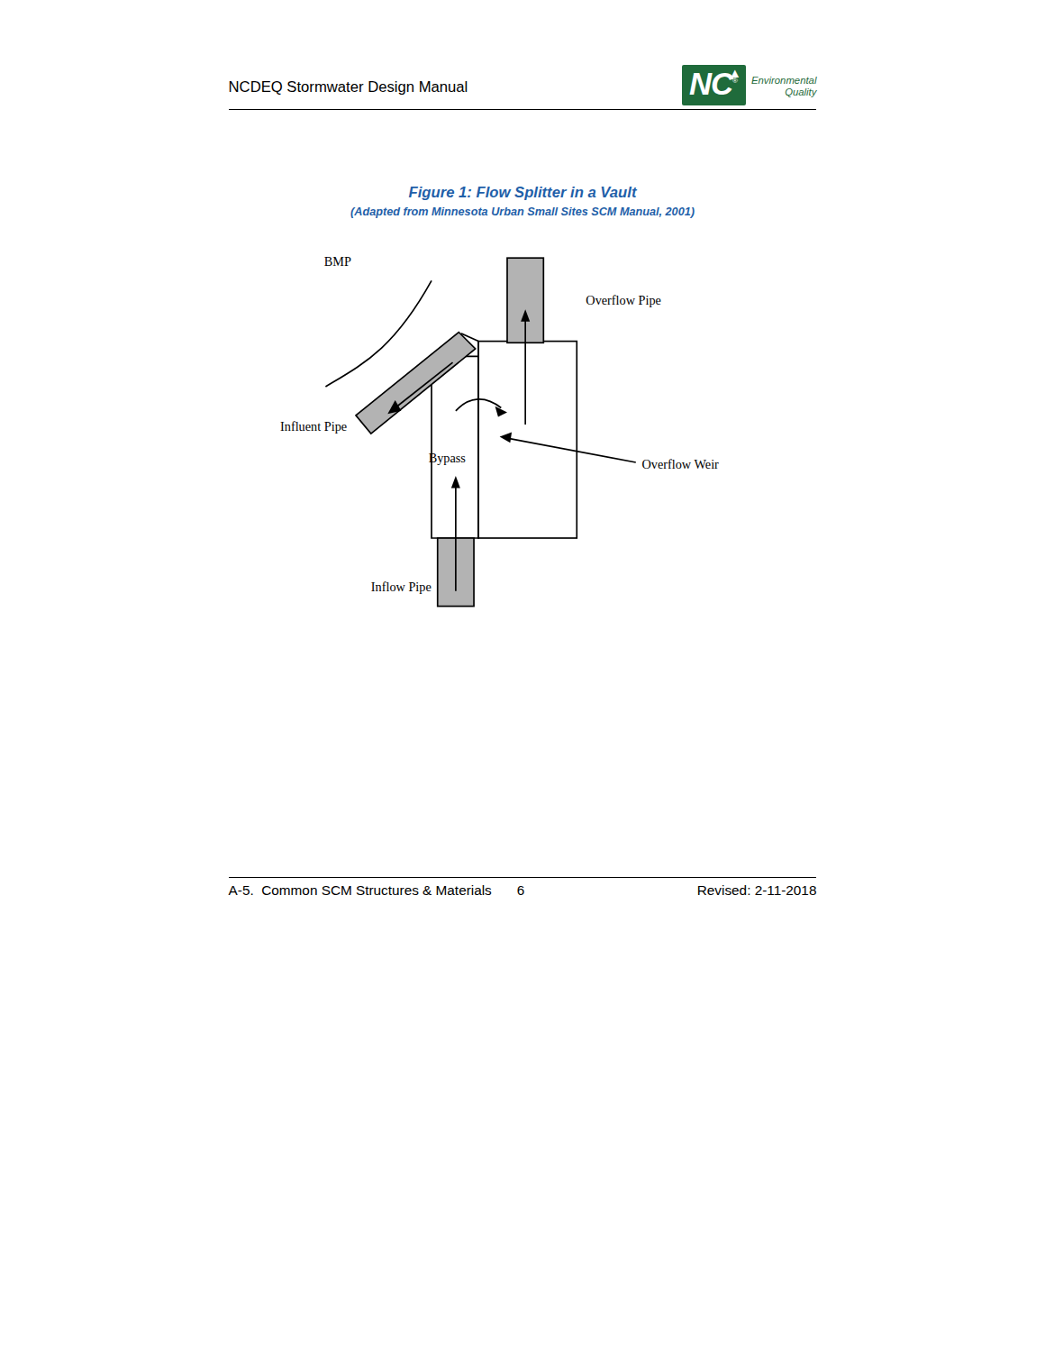NCDEQ Stormwater Design Manual
N▲C®
Environmental Quality
Figure 1: Flow Splitter in a Vault
(Adapted from Minnesota Urban Small Sites SCM Manual, 2001)
Flow splitter in a vault Plan view of a vault flow splitter showing an inflow pipe entering the bypass chamber, an influent pipe leading to the BMP, an overflow weir between chambers, and an overflow pipe leaving the second chamber. BMP Influent Pipe Bypass Inflow Pipe Overflow Pipe Overflow Weir
A-5. Common SCM Structures & Materials 6 Revised: 2-11-2018